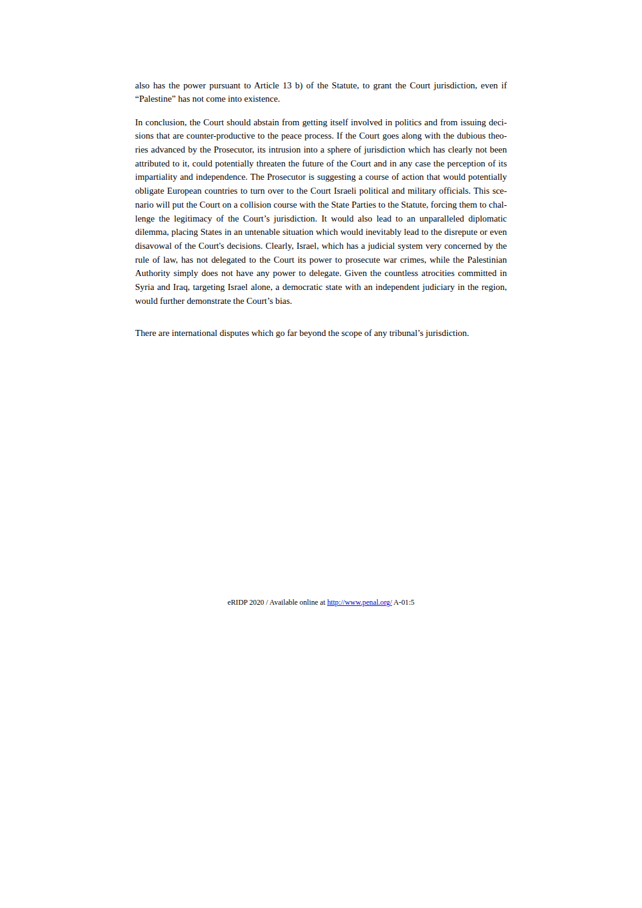also has the power pursuant to Article 13 b) of the Statute, to grant the Court jurisdiction, even if “Palestine” has not come into existence.
In conclusion, the Court should abstain from getting itself involved in politics and from issuing decisions that are counter-productive to the peace process. If the Court goes along with the dubious theories advanced by the Prosecutor, its intrusion into a sphere of jurisdiction which has clearly not been attributed to it, could potentially threaten the future of the Court and in any case the perception of its impartiality and independence. The Prosecutor is suggesting a course of action that would potentially obligate European countries to turn over to the Court Israeli political and military officials. This scenario will put the Court on a collision course with the State Parties to the Statute, forcing them to challenge the legitimacy of the Court’s jurisdiction. It would also lead to an unparalleled diplomatic dilemma, placing States in an untenable situation which would inevitably lead to the disrepute or even disavowal of the Court's decisions. Clearly, Israel, which has a judicial system very concerned by the rule of law, has not delegated to the Court its power to prosecute war crimes, while the Palestinian Authority simply does not have any power to delegate. Given the countless atrocities committed in Syria and Iraq, targeting Israel alone, a democratic state with an independent judiciary in the region, would further demonstrate the Court’s bias.
There are international disputes which go far beyond the scope of any tribunal’s jurisdiction.
eRIDP 2020 / Available online at http://www.penal.org/ A-01:5